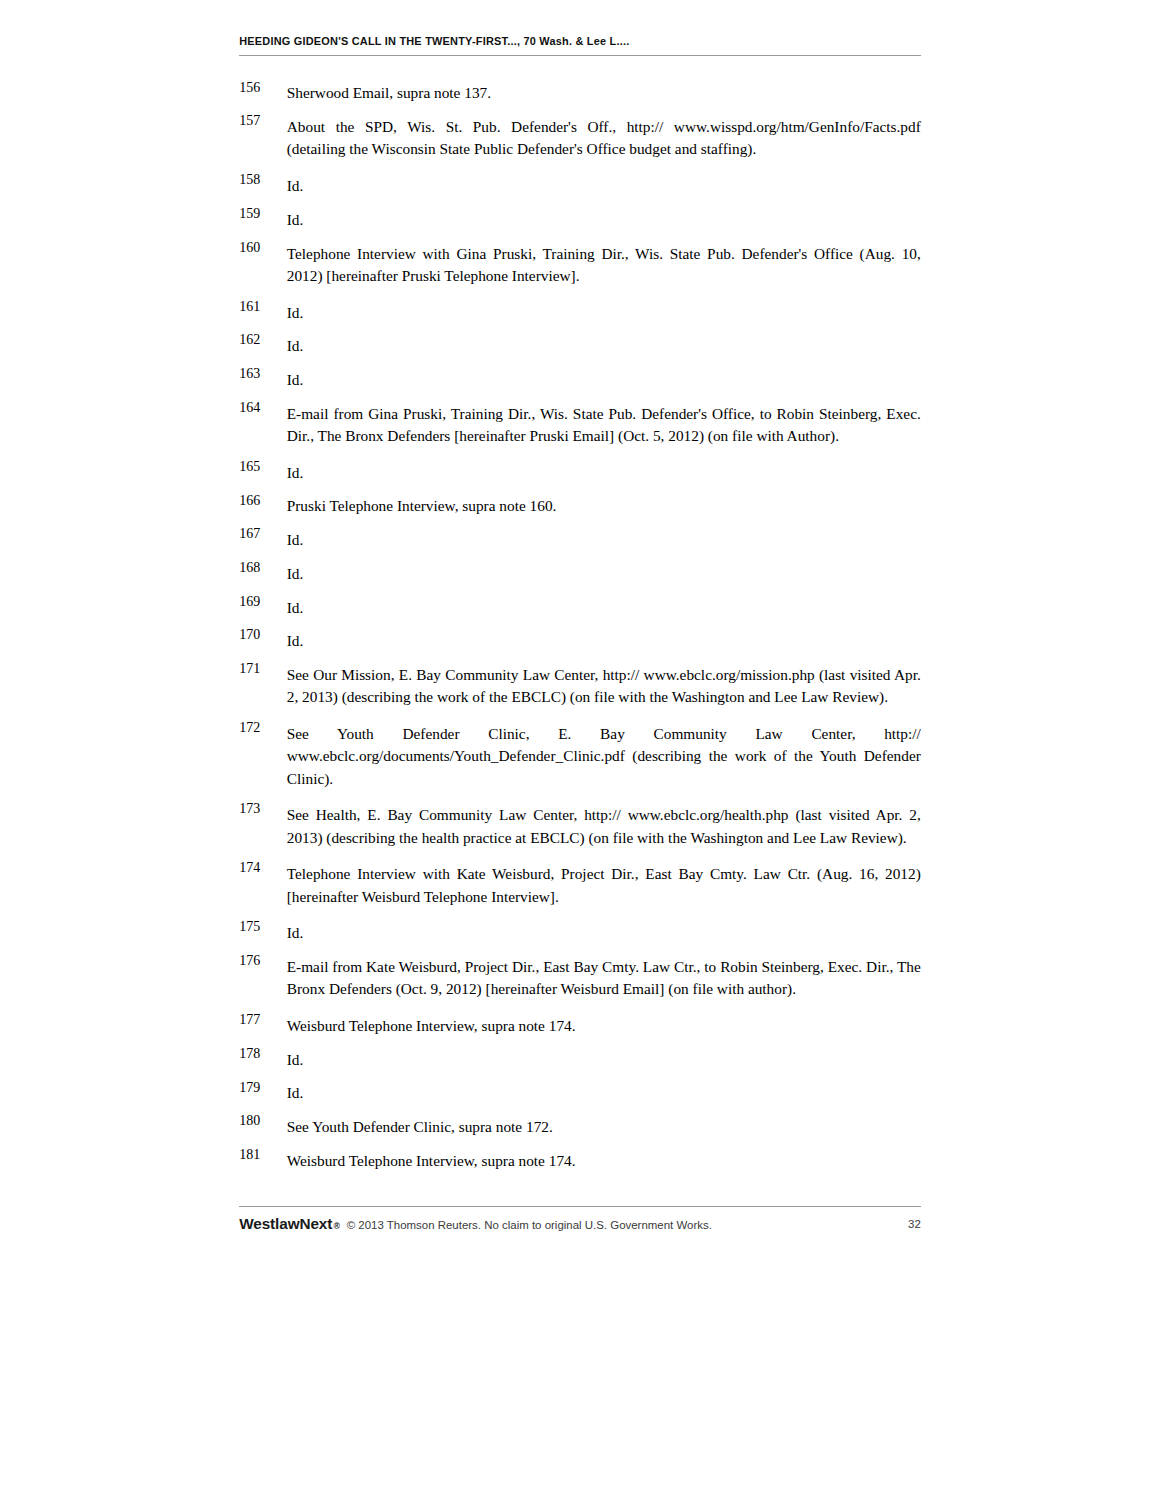HEEDING GIDEON'S CALL IN THE TWENTY-FIRST..., 70 Wash. & Lee L....
Sherwood Email, supra note 137.
About the SPD, Wis. St. Pub. Defender's Off., http:// www.wisspd.org/htm/GenInfo/Facts.pdf (detailing the Wisconsin State Public Defender's Office budget and staffing).
Id.
Id.
Telephone Interview with Gina Pruski, Training Dir., Wis. State Pub. Defender's Office (Aug. 10, 2012) [hereinafter Pruski Telephone Interview].
Id.
Id.
Id.
E-mail from Gina Pruski, Training Dir., Wis. State Pub. Defender's Office, to Robin Steinberg, Exec. Dir., The Bronx Defenders [hereinafter Pruski Email] (Oct. 5, 2012) (on file with Author).
Id.
Pruski Telephone Interview, supra note 160.
Id.
Id.
Id.
Id.
See Our Mission, E. Bay Community Law Center, http:// www.ebclc.org/mission.php (last visited Apr. 2, 2013) (describing the work of the EBCLC) (on file with the Washington and Lee Law Review).
See Youth Defender Clinic, E. Bay Community Law Center, http:// www.ebclc.org/documents/Youth_Defender_Clinic.pdf (describing the work of the Youth Defender Clinic).
See Health, E. Bay Community Law Center, http:// www.ebclc.org/health.php (last visited Apr. 2, 2013) (describing the health practice at EBCLC) (on file with the Washington and Lee Law Review).
Telephone Interview with Kate Weisburd, Project Dir., East Bay Cmty. Law Ctr. (Aug. 16, 2012) [hereinafter Weisburd Telephone Interview].
Id.
E-mail from Kate Weisburd, Project Dir., East Bay Cmty. Law Ctr., to Robin Steinberg, Exec. Dir., The Bronx Defenders (Oct. 9, 2012) [hereinafter Weisburd Email] (on file with author).
Weisburd Telephone Interview, supra note 174.
Id.
Id.
See Youth Defender Clinic, supra note 172.
Weisburd Telephone Interview, supra note 174.
WestlawNext® © 2013 Thomson Reuters. No claim to original U.S. Government Works.
32